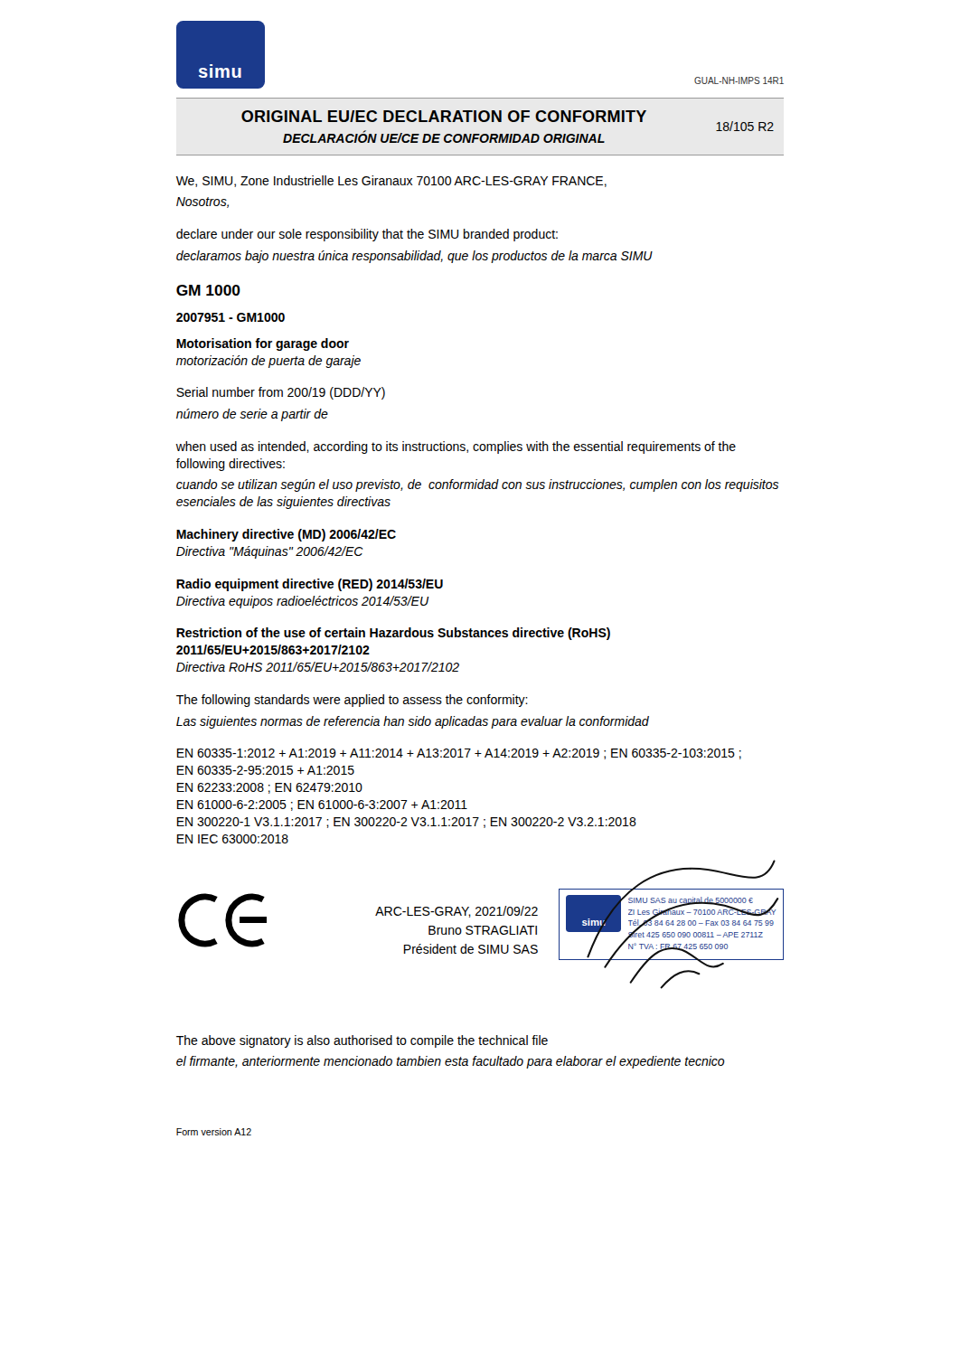simu
GUAL-NH-IMPS 14R1
ORIGINAL EU/EC DECLARATION OF CONFORMITY
DECLARACIÓN UE/CE DE CONFORMIDAD ORIGINAL
18/105 R2
We, SIMU, Zone Industrielle Les Giranaux 70100 ARC-LES-GRAY FRANCE,
Nosotros,
declare under our sole responsibility that the SIMU branded product:
declaramos bajo nuestra única responsabilidad, que los productos de la marca SIMU
GM 1000
2007951 - GM1000
Motorisation for garage door
motorización de puerta de garaje
Serial number from 200/19 (DDD/YY)
número de serie a partir de
when used as intended, according to its instructions, complies with the essential requirements of the following directives:
cuando se utilizan según el uso previsto, de conformidad con sus instrucciones, cumplen con los requisitos esenciales de las siguientes directivas
Machinery directive (MD) 2006/42/EC
Directiva "Máquinas" 2006/42/EC
Radio equipment directive (RED) 2014/53/EU
Directiva equipos radioeléctricos 2014/53/EU
Restriction of the use of certain Hazardous Substances directive (RoHS) 2011/65/EU+2015/863+2017/2102
Directiva RoHS 2011/65/EU+2015/863+2017/2102
The following standards were applied to assess the conformity:
Las siguientes normas de referencia han sido aplicadas para evaluar la conformidad
EN 60335‑1:2012 + A1:2019 + A11:2014 + A13:2017 + A14:2019 + A2:2019 ; EN 60335‑2‑103:2015 ;
EN 60335‑2‑95:2015 + A1:2015
EN 62233:2008 ; EN 62479:2010
EN 61000‑6‑2:2005 ; EN 61000‑6‑3:2007 + A1:2011
EN 300220‑1 V3.1.1:2017 ; EN 300220‑2 V3.1.1:2017 ; EN 300220‑2 V3.2.1:2018
EN IEC 63000:2018
ARC-LES-GRAY, 2021/09/22
Bruno STRAGLIATI
Président de SIMU SAS
simu
SIMU SAS au capital de 5000000 €
ZI Les Giranaux – 70100 ARC-LES-GRAY – FRANCE
Tél. 03 84 64 28 00 – Fax 03 84 64 75 99
Siret 425 650 090 00811 – APE 2711Z
N° TVA : FR 67 425 650 090
The above signatory is also authorised to compile the technical file
el firmante, anteriormente mencionado tambien esta facultado para elaborar el expediente tecnico
Form version A12